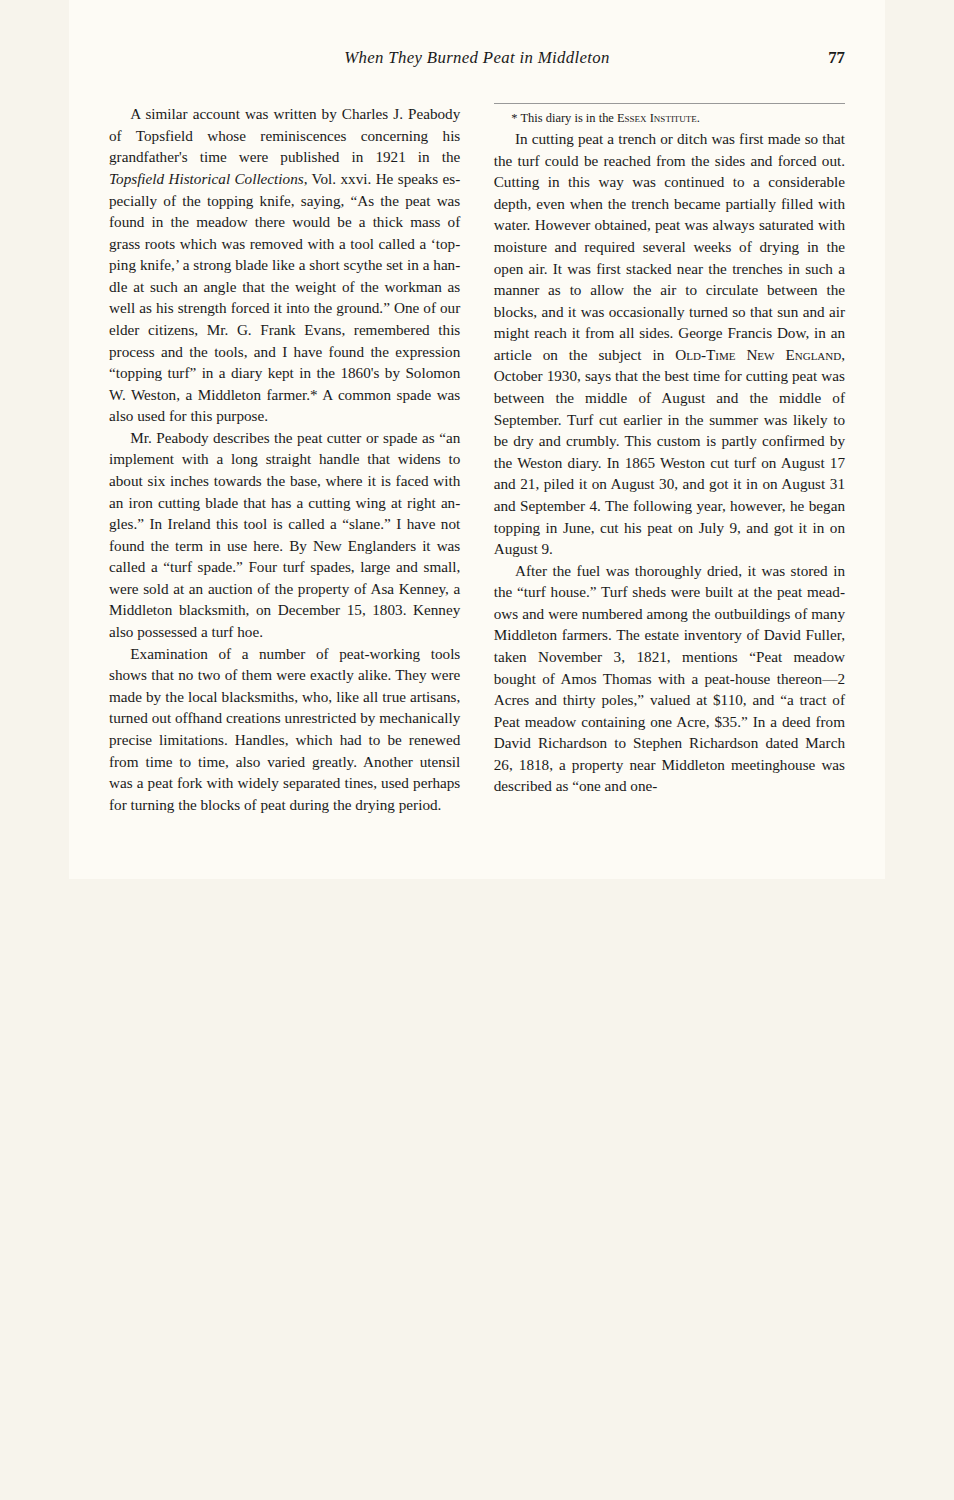When They Burned Peat in Middleton
77
A similar account was written by Charles J. Peabody of Topsfield whose reminiscences concerning his grandfather's time were published in 1921 in the Topsfield Historical Collections, Vol. xxvi. He speaks especially of the topping knife, saying, “As the peat was found in the meadow there would be a thick mass of grass roots which was removed with a tool called a ‘topping knife,’ a strong blade like a short scythe set in a handle at such an angle that the weight of the workman as well as his strength forced it into the ground.” One of our elder citizens, Mr. G. Frank Evans, remembered this process and the tools, and I have found the expression “topping turf” in a diary kept in the 1860's by Solomon W. Weston, a Middleton farmer.* A common spade was also used for this purpose.
Mr. Peabody describes the peat cutter or spade as “an implement with a long straight handle that widens to about six inches towards the base, where it is faced with an iron cutting blade that has a cutting wing at right angles.” In Ireland this tool is called a “slane.” I have not found the term in use here. By New Englanders it was called a “turf spade.” Four turf spades, large and small, were sold at an auction of the property of Asa Kenney, a Middleton blacksmith, on December 15, 1803. Kenney also possessed a turf hoe.
Examination of a number of peat-working tools shows that no two of them were exactly alike. They were made by the local blacksmiths, who, like all true artisans, turned out offhand creations unrestricted by mechanically precise limitations. Handles, which had to be renewed from time to time, also varied greatly. Another utensil was a peat fork with widely separated tines, used perhaps for turning the blocks of peat during the drying period.
*This diary is in the Essex Institute.
In cutting peat a trench or ditch was first made so that the turf could be reached from the sides and forced out. Cutting in this way was continued to a considerable depth, even when the trench became partially filled with water. However obtained, peat was always saturated with moisture and required several weeks of drying in the open air. It was first stacked near the trenches in such a manner as to allow the air to circulate between the blocks, and it was occasionally turned so that sun and air might reach it from all sides. George Francis Dow, in an article on the subject in Old-Time New England, October 1930, says that the best time for cutting peat was between the middle of August and the middle of September. Turf cut earlier in the summer was likely to be dry and crumbly. This custom is partly confirmed by the Weston diary. In 1865 Weston cut turf on August 17 and 21, piled it on August 30, and got it in on August 31 and September 4. The following year, however, he began topping in June, cut his peat on July 9, and got it in on August 9.
After the fuel was thoroughly dried, it was stored in the “turf house.” Turf sheds were built at the peat meadows and were numbered among the outbuildings of many Middleton farmers. The estate inventory of David Fuller, taken November 3, 1821, mentions “Peat meadow bought of Amos Thomas with a peat-house thereon—2 Acres and thirty poles,” valued at $110, and “a tract of Peat meadow containing one Acre, $35.” In a deed from David Richardson to Stephen Richardson dated March 26, 1818, a property near Middleton meetinghouse was described as “one and one-